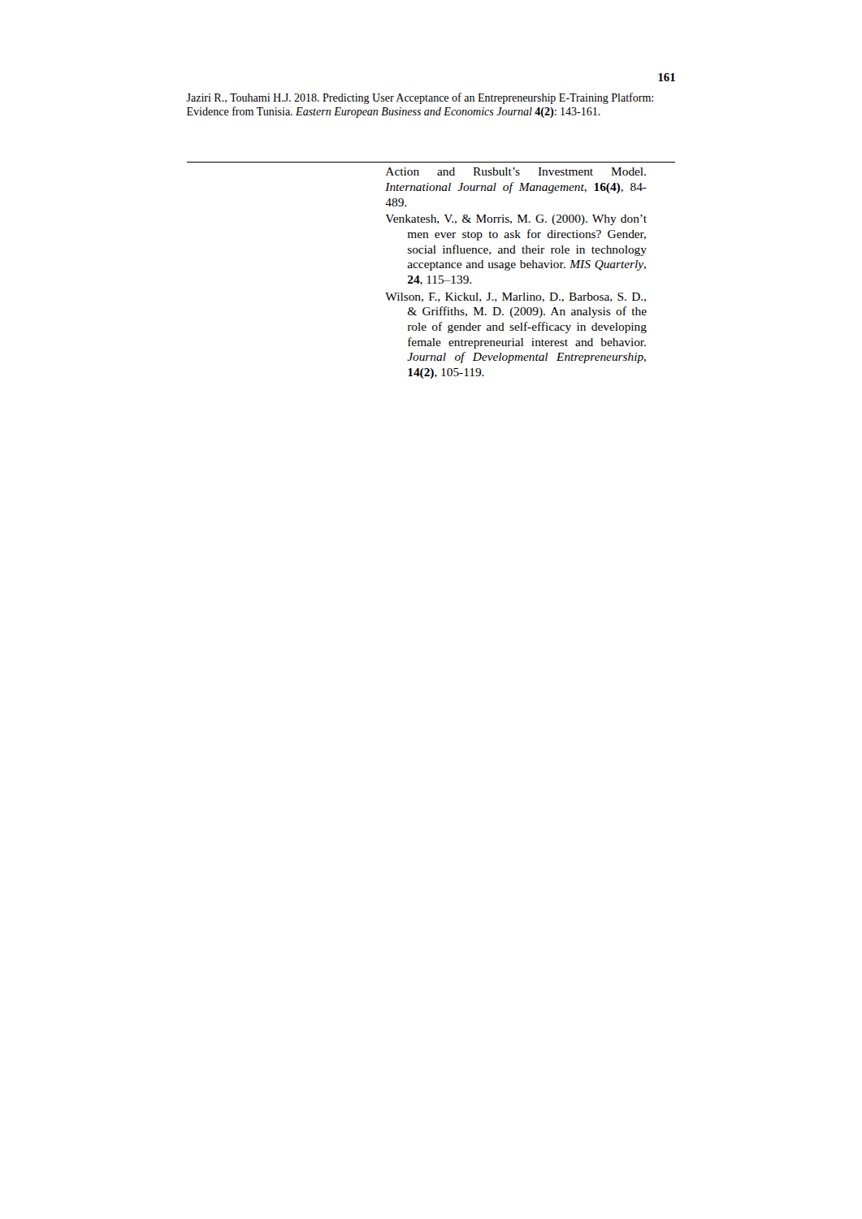161
Jaziri R., Touhami H.J. 2018. Predicting User Acceptance of an Entrepreneurship E-Training Platform: Evidence from Tunisia. Eastern European Business and Economics Journal 4(2): 143-161.
Action and Rusbult’s Investment Model. International Journal of Management, 16(4), 84-489.
Venkatesh, V., & Morris, M. G. (2000). Why don’t men ever stop to ask for directions? Gender, social influence, and their role in technology acceptance and usage behavior. MIS Quarterly, 24, 115–139.
Wilson, F., Kickul, J., Marlino, D., Barbosa, S. D., & Griffiths, M. D. (2009). An analysis of the role of gender and self-efficacy in developing female entrepreneurial interest and behavior. Journal of Developmental Entrepreneurship, 14(2), 105-119.